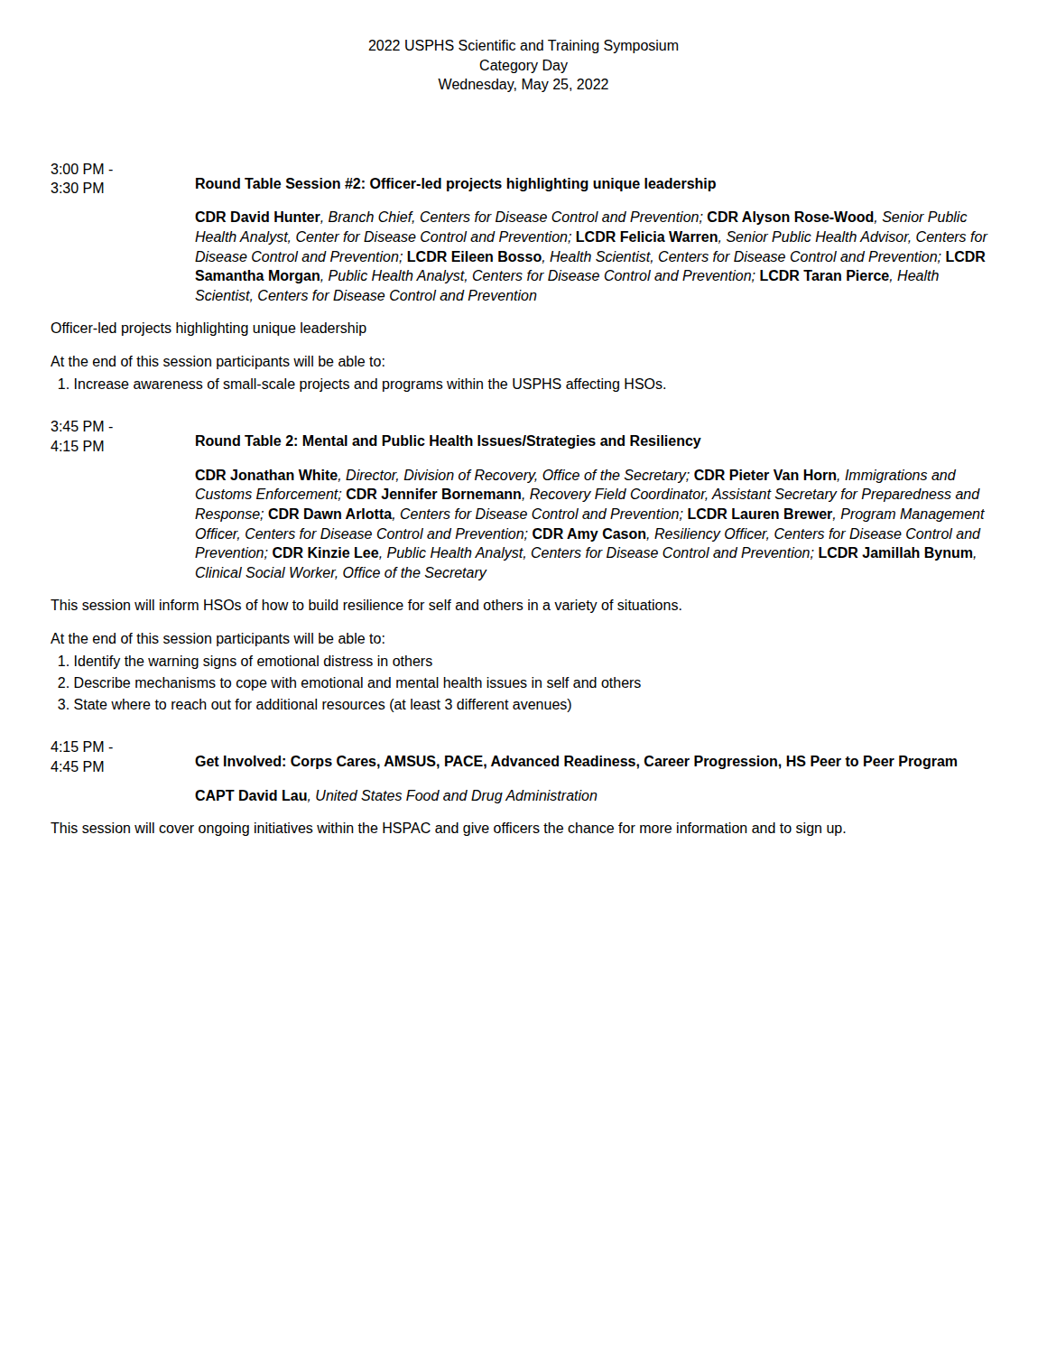2022 USPHS Scientific and Training Symposium
Category Day
Wednesday, May 25, 2022
3:00 PM -
3:30 PM
Round Table Session #2: Officer-led projects highlighting unique leadership
CDR David Hunter, Branch Chief, Centers for Disease Control and Prevention; CDR Alyson Rose-Wood, Senior Public Health Analyst, Center for Disease Control and Prevention; LCDR Felicia Warren, Senior Public Health Advisor, Centers for Disease Control and Prevention; LCDR Eileen Bosso, Health Scientist, Centers for Disease Control and Prevention; LCDR Samantha Morgan, Public Health Analyst, Centers for Disease Control and Prevention; LCDR Taran Pierce, Health Scientist, Centers for Disease Control and Prevention
Officer-led projects highlighting unique leadership
At the end of this session participants will be able to:
Increase awareness of small-scale projects and programs within the USPHS affecting HSOs.
3:45 PM -
4:15 PM
Round Table 2: Mental and Public Health Issues/Strategies and Resiliency
CDR Jonathan White, Director, Division of Recovery, Office of the Secretary; CDR Pieter Van Horn, Immigrations and Customs Enforcement; CDR Jennifer Bornemann, Recovery Field Coordinator, Assistant Secretary for Preparedness and Response; CDR Dawn Arlotta, Centers for Disease Control and Prevention; LCDR Lauren Brewer, Program Management Officer, Centers for Disease Control and Prevention; CDR Amy Cason, Resiliency Officer, Centers for Disease Control and Prevention; CDR Kinzie Lee, Public Health Analyst, Centers for Disease Control and Prevention; LCDR Jamillah Bynum, Clinical Social Worker, Office of the Secretary
This session will inform HSOs of how to build resilience for self and others in a variety of situations.
At the end of this session participants will be able to:
Identify the warning signs of emotional distress in others
Describe mechanisms to cope with emotional and mental health issues in self and others
State where to reach out for additional resources (at least 3 different avenues)
4:15 PM -
4:45 PM
Get Involved: Corps Cares, AMSUS, PACE, Advanced Readiness, Career Progression, HS Peer to Peer Program
CAPT David Lau, United States Food and Drug Administration
This session will cover ongoing initiatives within the HSPAC and give officers the chance for more information and to sign up.